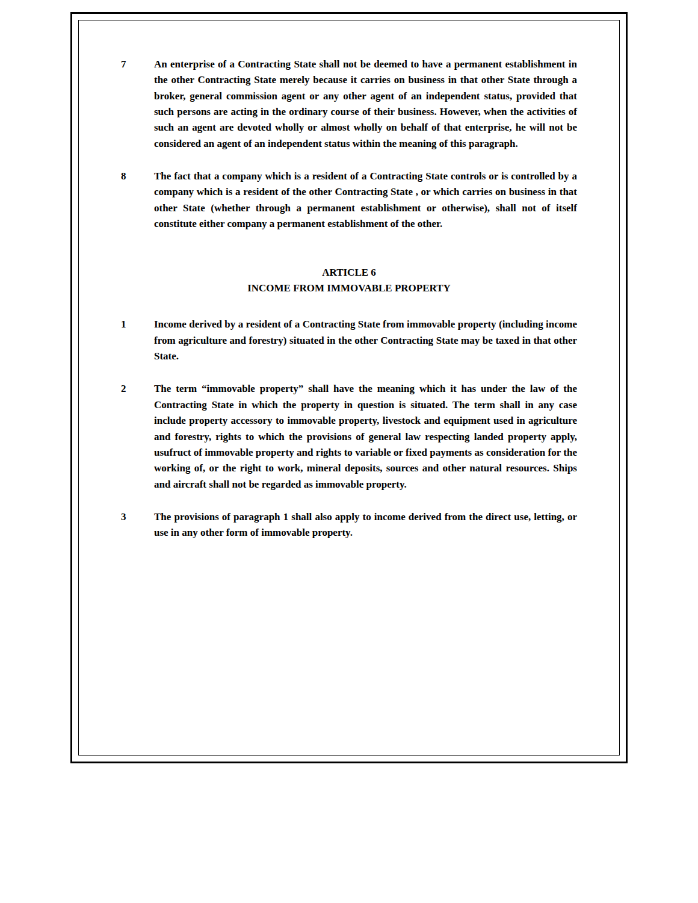7
An enterprise of a Contracting State shall not be deemed to have a permanent establishment in the other Contracting State merely because it carries on business in that other State through a broker, general commission agent or any other agent of an independent status, provided that such persons are acting in the ordinary course of their business. However, when the activities of such an agent are devoted wholly or almost wholly on behalf of that enterprise, he will not be considered an agent of an independent status within the meaning of this paragraph.
8
The fact that a company which is a resident of a Contracting State controls or is controlled by a company which is a resident of the other Contracting State , or which carries on business in that other State (whether through a permanent establishment or otherwise), shall not of itself constitute either company a permanent establishment of the other.
ARTICLE 6
INCOME FROM IMMOVABLE PROPERTY
1
Income derived by a resident of a Contracting State from immovable property (including income from agriculture and forestry) situated in the other Contracting State may be taxed in that other State.
2
The term “immovable property” shall have the meaning which it has under the law of the Contracting State in which the property in question is situated. The term shall in any case include property accessory to immovable property, livestock and equipment used in agriculture and forestry, rights to which the provisions of general law respecting landed property apply, usufruct of immovable property and rights to variable or fixed payments as consideration for the working of, or the right to work, mineral deposits, sources and other natural resources. Ships and aircraft shall not be regarded as immovable property.
3
The provisions of paragraph 1 shall also apply to income derived from the direct use, letting, or use in any other form of immovable property.